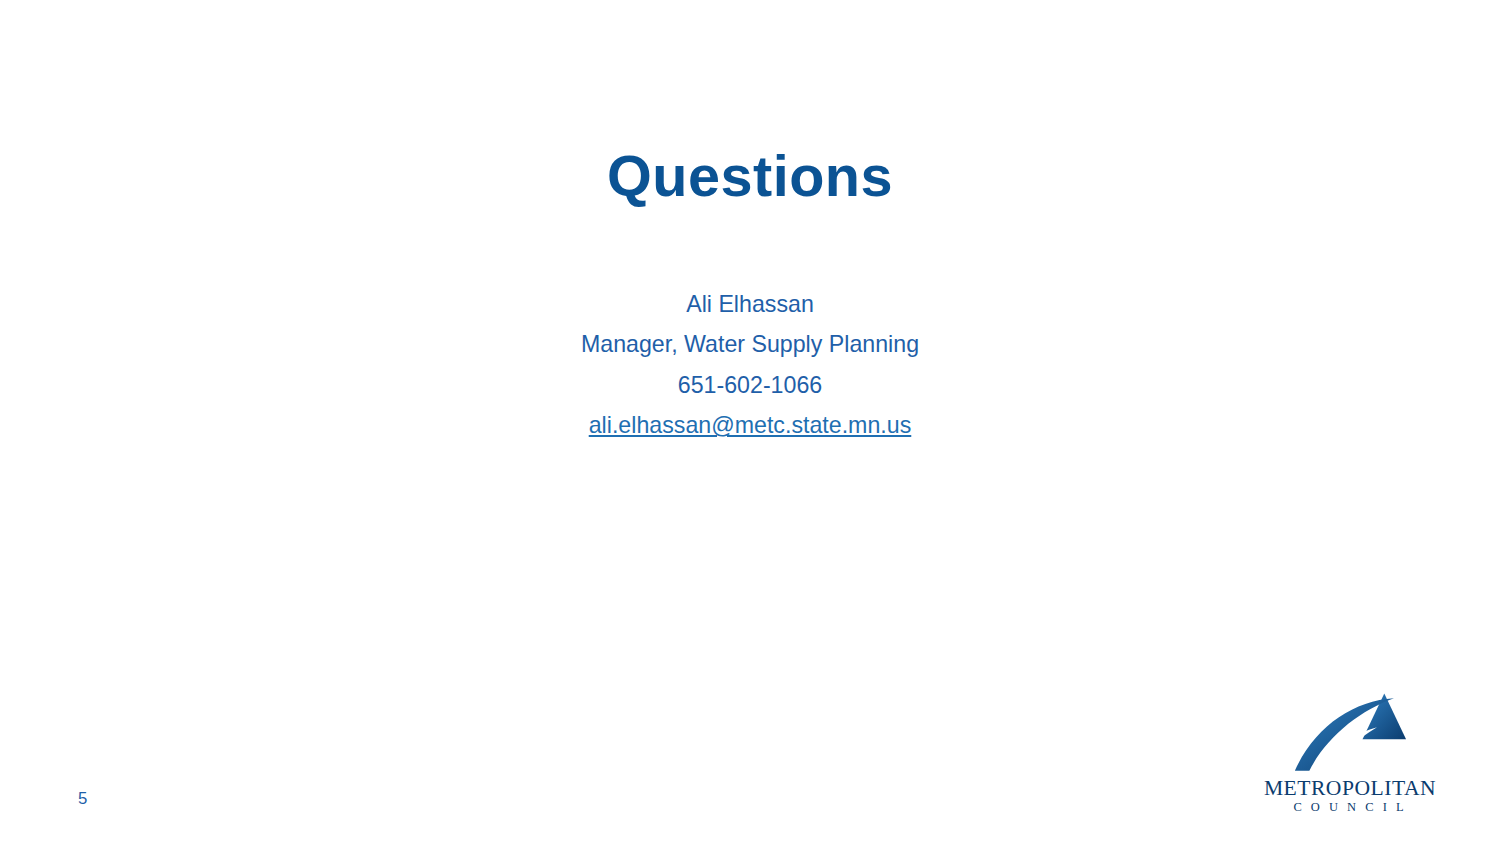Questions
Ali Elhassan
Manager, Water Supply Planning
651-602-1066
ali.elhassan@metc.state.mn.us
5
METROPOLITAN C O U N C I L